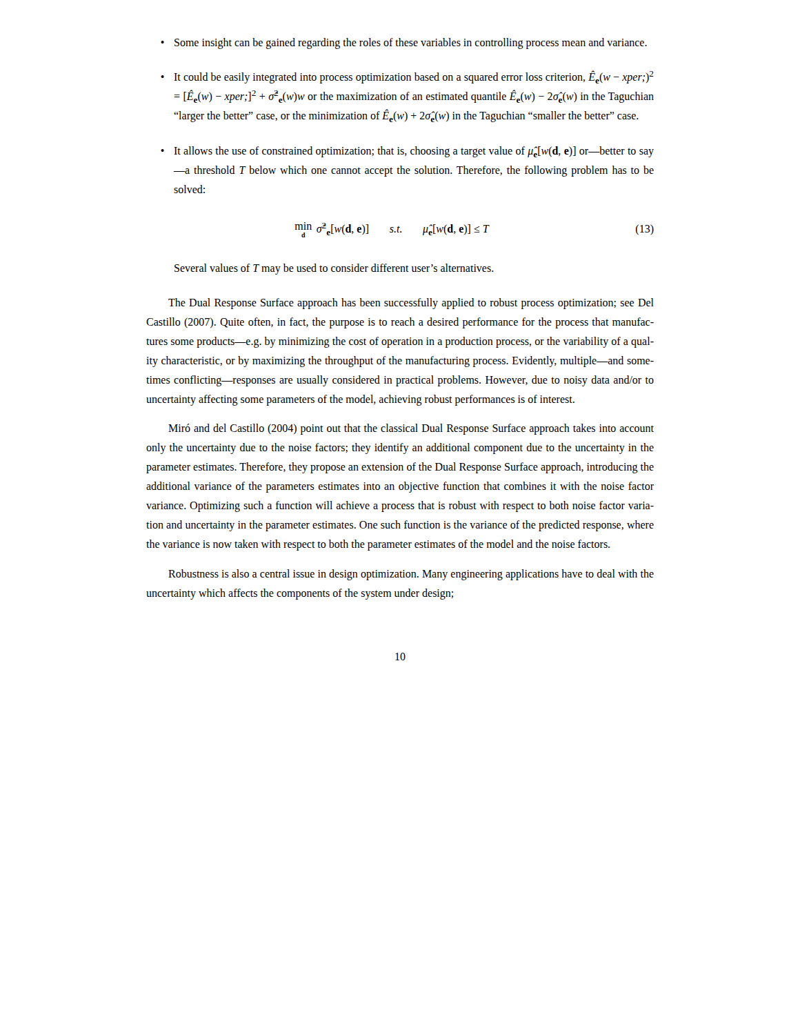Some insight can be gained regarding the roles of these variables in controlling process mean and variance.
It could be easily integrated into process optimization based on a squared error loss criterion, Êe(w − xper;)2 = [Êe(w) − xper;]2 + σ̂2e(w)w or the maximization of an estimated quantile Êe(w) − 2σ̂e(w) in the Taguchian “larger the better” case, or the minimization of Êe(w) + 2σ̂e(w) in the Taguchian “smaller the better” case.
It allows the use of constrained optimization; that is, choosing a target value of μ̂e[w(d, e)] or—better to say—a threshold T below which one cannot accept the solution. Therefore, the following problem has to be solved:
min d σ̂2e[w(d, e)] s.t. μ̂e[w(d, e)] ≤ T
(13)
Several values of T may be used to consider different user’s alternatives.
The Dual Response Surface approach has been successfully applied to robust process optimization; see Del Castillo (2007). Quite often, in fact, the purpose is to reach a desired performance for the process that manufactures some products—e.g. by minimizing the cost of operation in a production process, or the variability of a quality characteristic, or by maximizing the throughput of the manufacturing process. Evidently, multiple—and sometimes conflicting—responses are usually considered in practical problems. However, due to noisy data and/or to uncertainty affecting some parameters of the model, achieving robust performances is of interest.
Miró and del Castillo (2004) point out that the classical Dual Response Surface approach takes into account only the uncertainty due to the noise factors; they identify an additional component due to the uncertainty in the parameter estimates. Therefore, they propose an extension of the Dual Response Surface approach, introducing the additional variance of the parameters estimates into an objective function that combines it with the noise factor variance. Optimizing such a function will achieve a process that is robust with respect to both noise factor variation and uncertainty in the parameter estimates. One such function is the variance of the predicted response, where the variance is now taken with respect to both the parameter estimates of the model and the noise factors.
Robustness is also a central issue in design optimization. Many engineering applications have to deal with the uncertainty which affects the components of the system under design;
10